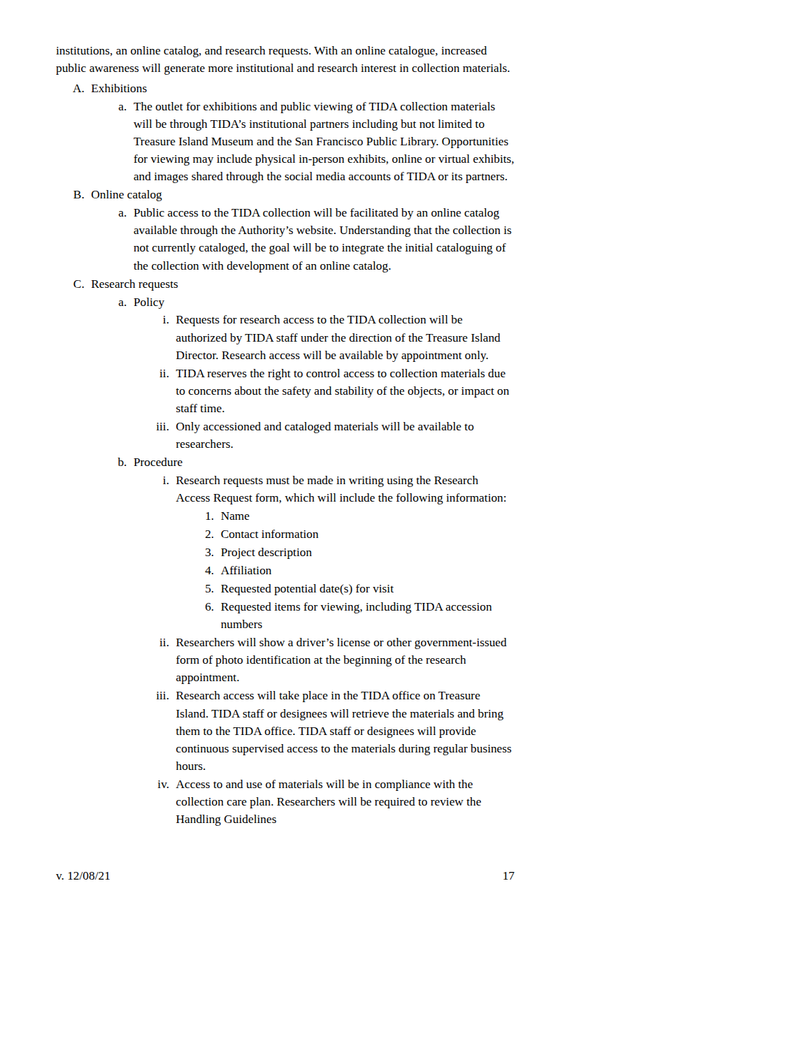institutions, an online catalog, and research requests. With an online catalogue, increased public awareness will generate more institutional and research interest in collection materials.
Exhibitions
The outlet for exhibitions and public viewing of TIDA collection materials will be through TIDA’s institutional partners including but not limited to Treasure Island Museum and the San Francisco Public Library. Opportunities for viewing may include physical in-person exhibits, online or virtual exhibits, and images shared through the social media accounts of TIDA or its partners.
Online catalog
Public access to the TIDA collection will be facilitated by an online catalog available through the Authority’s website. Understanding that the collection is not currently cataloged, the goal will be to integrate the initial cataloguing of the collection with development of an online catalog.
Research requests
Policy
Requests for research access to the TIDA collection will be authorized by TIDA staff under the direction of the Treasure Island Director. Research access will be available by appointment only.
TIDA reserves the right to control access to collection materials due to concerns about the safety and stability of the objects, or impact on staff time.
Only accessioned and cataloged materials will be available to researchers.
Procedure
Research requests must be made in writing using the Research Access Request form, which will include the following information:
Name
Contact information
Project description
Affiliation
Requested potential date(s) for visit
Requested items for viewing, including TIDA accession numbers
Researchers will show a driver’s license or other government-issued form of photo identification at the beginning of the research appointment.
Research access will take place in the TIDA office on Treasure Island. TIDA staff or designees will retrieve the materials and bring them to the TIDA office. TIDA staff or designees will provide continuous supervised access to the materials during regular business hours.
Access to and use of materials will be in compliance with the collection care plan. Researchers will be required to review the Handling Guidelines
v. 12/08/21 17